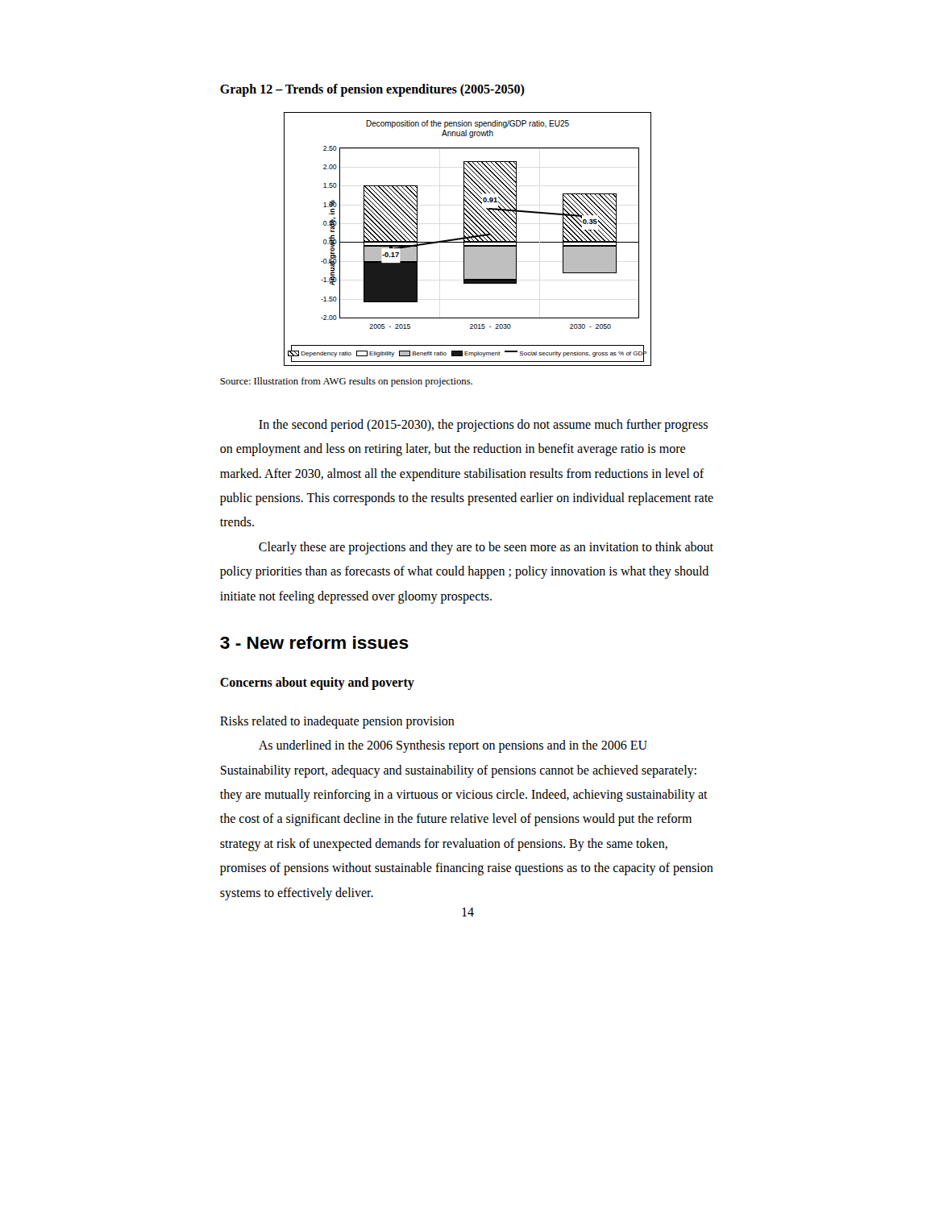Graph 12 – Trends of pension expenditures (2005-2050)
Decomposition of the pension spending/GDP ratio, EU25
Annual growth
Annual growth rate, in %
2.50
2.00
1.50
1.00
0.50
0.00
-0.50
-1.00
-1.50
-2.00
-0.17
0.91
0.35
2005 - 2015
2015 - 2030
2030 - 2050
Dependency ratio Eligibility Benefit ratio Employment Social security pensions, gross as % of GDP
Source: Illustration from AWG results on pension projections.
In the second period (2015-2030), the projections do not assume much further progress on employment and less on retiring later, but the reduction in benefit average ratio is more marked. After 2030, almost all the expenditure stabilisation results from reductions in level of public pensions. This corresponds to the results presented earlier on individual replacement rate trends.
Clearly these are projections and they are to be seen more as an invitation to think about policy priorities than as forecasts of what could happen ; policy innovation is what they should initiate not feeling depressed over gloomy prospects.
3 - New reform issues
Concerns about equity and poverty
Risks related to inadequate pension provision
As underlined in the 2006 Synthesis report on pensions and in the 2006 EU Sustainability report, adequacy and sustainability of pensions cannot be achieved separately: they are mutually reinforcing in a virtuous or vicious circle. Indeed, achieving sustainability at the cost of a significant decline in the future relative level of pensions would put the reform strategy at risk of unexpected demands for revaluation of pensions. By the same token, promises of pensions without sustainable financing raise questions as to the capacity of pension systems to effectively deliver.
14